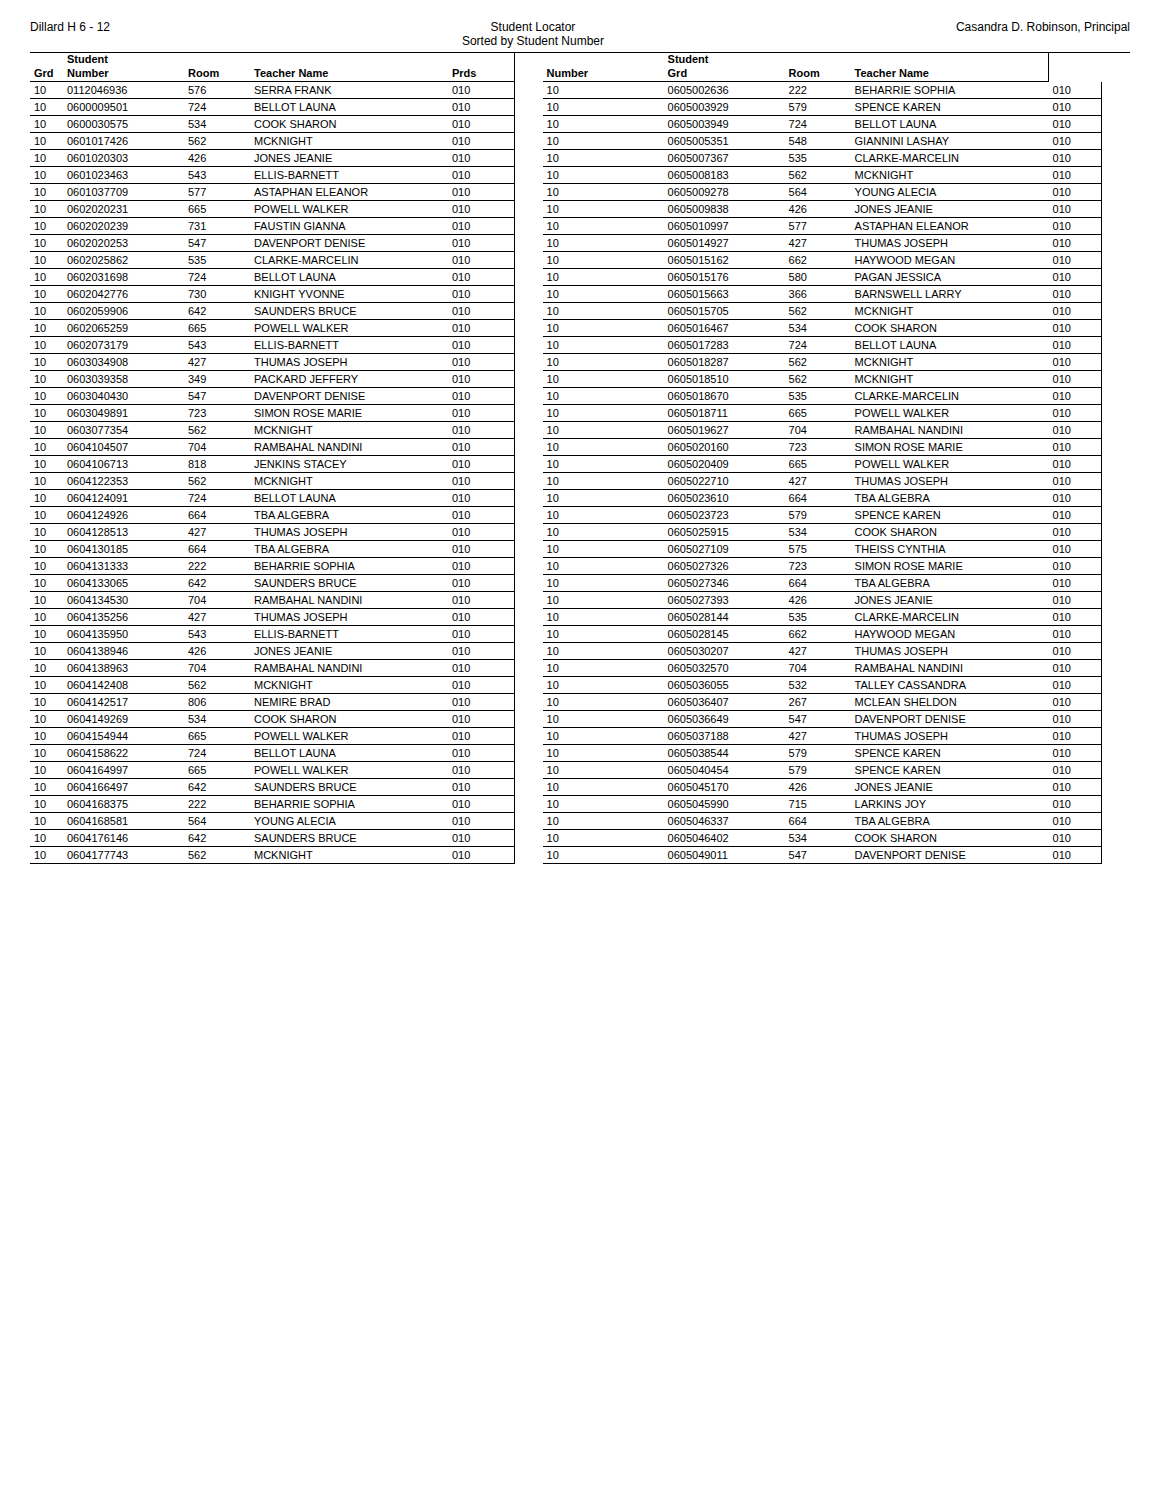Dillard H 6 - 12
Student Locator
Sorted by Student Number
Casandra D. Robinson, Principal
| | Student | | | | | | Student | | | |
| --- | --- | --- | --- | --- | --- | --- | --- | --- | --- | --- |
| Grd | Number | Room | Teacher Name | Prds | | Number | Grd | Room | Teacher Name | |
| 10 | 0112046936 | 576 | SERRA FRANK | 010 | | 10 | 0605002636 | 222 | BEHARRIE SOPHIA | 010 | |
| 10 | 0600009501 | 724 | BELLOT LAUNA | 010 | | 10 | 0605003929 | 579 | SPENCE KAREN | 010 | |
| 10 | 0600030575 | 534 | COOK SHARON | 010 | | 10 | 0605003949 | 724 | BELLOT LAUNA | 010 | |
| 10 | 0601017426 | 562 | MCKNIGHT | 010 | | 10 | 0605005351 | 548 | GIANNINI LASHAY | 010 | |
| 10 | 0601020303 | 426 | JONES JEANIE | 010 | | 10 | 0605007367 | 535 | CLARKE-MARCELIN | 010 | |
| 10 | 0601023463 | 543 | ELLIS-BARNETT | 010 | | 10 | 0605008183 | 562 | MCKNIGHT | 010 | |
| 10 | 0601037709 | 577 | ASTAPHAN ELEANOR | 010 | | 10 | 0605009278 | 564 | YOUNG ALECIA | 010 | |
| 10 | 0602020231 | 665 | POWELL WALKER | 010 | | 10 | 0605009838 | 426 | JONES JEANIE | 010 | |
| 10 | 0602020239 | 731 | FAUSTIN GIANNA | 010 | | 10 | 0605010997 | 577 | ASTAPHAN ELEANOR | 010 | |
| 10 | 0602020253 | 547 | DAVENPORT DENISE | 010 | | 10 | 0605014927 | 427 | THUMAS JOSEPH | 010 | |
| 10 | 0602025862 | 535 | CLARKE-MARCELIN | 010 | | 10 | 0605015162 | 662 | HAYWOOD MEGAN | 010 | |
| 10 | 0602031698 | 724 | BELLOT LAUNA | 010 | | 10 | 0605015176 | 580 | PAGAN JESSICA | 010 | |
| 10 | 0602042776 | 730 | KNIGHT YVONNE | 010 | | 10 | 0605015663 | 366 | BARNSWELL LARRY | 010 | |
| 10 | 0602059906 | 642 | SAUNDERS BRUCE | 010 | | 10 | 0605015705 | 562 | MCKNIGHT | 010 | |
| 10 | 0602065259 | 665 | POWELL WALKER | 010 | | 10 | 0605016467 | 534 | COOK SHARON | 010 | |
| 10 | 0602073179 | 543 | ELLIS-BARNETT | 010 | | 10 | 0605017283 | 724 | BELLOT LAUNA | 010 | |
| 10 | 0603034908 | 427 | THUMAS JOSEPH | 010 | | 10 | 0605018287 | 562 | MCKNIGHT | 010 | |
| 10 | 0603039358 | 349 | PACKARD JEFFERY | 010 | | 10 | 0605018510 | 562 | MCKNIGHT | 010 | |
| 10 | 0603040430 | 547 | DAVENPORT DENISE | 010 | | 10 | 0605018670 | 535 | CLARKE-MARCELIN | 010 | |
| 10 | 0603049891 | 723 | SIMON ROSE MARIE | 010 | | 10 | 0605018711 | 665 | POWELL WALKER | 010 | |
| 10 | 0603077354 | 562 | MCKNIGHT | 010 | | 10 | 0605019627 | 704 | RAMBAHAL NANDINI | 010 | |
| 10 | 0604104507 | 704 | RAMBAHAL NANDINI | 010 | | 10 | 0605020160 | 723 | SIMON ROSE MARIE | 010 | |
| 10 | 0604106713 | 818 | JENKINS STACEY | 010 | | 10 | 0605020409 | 665 | POWELL WALKER | 010 | |
| 10 | 0604122353 | 562 | MCKNIGHT | 010 | | 10 | 0605022710 | 427 | THUMAS JOSEPH | 010 | |
| 10 | 0604124091 | 724 | BELLOT LAUNA | 010 | | 10 | 0605023610 | 664 | TBA ALGEBRA | 010 | |
| 10 | 0604124926 | 664 | TBA ALGEBRA | 010 | | 10 | 0605023723 | 579 | SPENCE KAREN | 010 | |
| 10 | 0604128513 | 427 | THUMAS JOSEPH | 010 | | 10 | 0605025915 | 534 | COOK SHARON | 010 | |
| 10 | 0604130185 | 664 | TBA ALGEBRA | 010 | | 10 | 0605027109 | 575 | THEISS CYNTHIA | 010 | |
| 10 | 0604131333 | 222 | BEHARRIE SOPHIA | 010 | | 10 | 0605027326 | 723 | SIMON ROSE MARIE | 010 | |
| 10 | 0604133065 | 642 | SAUNDERS BRUCE | 010 | | 10 | 0605027346 | 664 | TBA ALGEBRA | 010 | |
| 10 | 0604134530 | 704 | RAMBAHAL NANDINI | 010 | | 10 | 0605027393 | 426 | JONES JEANIE | 010 | |
| 10 | 0604135256 | 427 | THUMAS JOSEPH | 010 | | 10 | 0605028144 | 535 | CLARKE-MARCELIN | 010 | |
| 10 | 0604135950 | 543 | ELLIS-BARNETT | 010 | | 10 | 0605028145 | 662 | HAYWOOD MEGAN | 010 | |
| 10 | 0604138946 | 426 | JONES JEANIE | 010 | | 10 | 0605030207 | 427 | THUMAS JOSEPH | 010 | |
| 10 | 0604138963 | 704 | RAMBAHAL NANDINI | 010 | | 10 | 0605032570 | 704 | RAMBAHAL NANDINI | 010 | |
| 10 | 0604142408 | 562 | MCKNIGHT | 010 | | 10 | 0605036055 | 532 | TALLEY CASSANDRA | 010 | |
| 10 | 0604142517 | 806 | NEMIRE BRAD | 010 | | 10 | 0605036407 | 267 | MCLEAN SHELDON | 010 | |
| 10 | 0604149269 | 534 | COOK SHARON | 010 | | 10 | 0605036649 | 547 | DAVENPORT DENISE | 010 | |
| 10 | 0604154944 | 665 | POWELL WALKER | 010 | | 10 | 0605037188 | 427 | THUMAS JOSEPH | 010 | |
| 10 | 0604158622 | 724 | BELLOT LAUNA | 010 | | 10 | 0605038544 | 579 | SPENCE KAREN | 010 | |
| 10 | 0604164997 | 665 | POWELL WALKER | 010 | | 10 | 0605040454 | 579 | SPENCE KAREN | 010 | |
| 10 | 0604166497 | 642 | SAUNDERS BRUCE | 010 | | 10 | 0605045170 | 426 | JONES JEANIE | 010 | |
| 10 | 0604168375 | 222 | BEHARRIE SOPHIA | 010 | | 10 | 0605045990 | 715 | LARKINS JOY | 010 | |
| 10 | 0604168581 | 564 | YOUNG ALECIA | 010 | | 10 | 0605046337 | 664 | TBA ALGEBRA | 010 | |
| 10 | 0604176146 | 642 | SAUNDERS BRUCE | 010 | | 10 | 0605046402 | 534 | COOK SHARON | 010 | |
| 10 | 0604177743 | 562 | MCKNIGHT | 010 | | 10 | 0605049011 | 547 | DAVENPORT DENISE | 010 | |